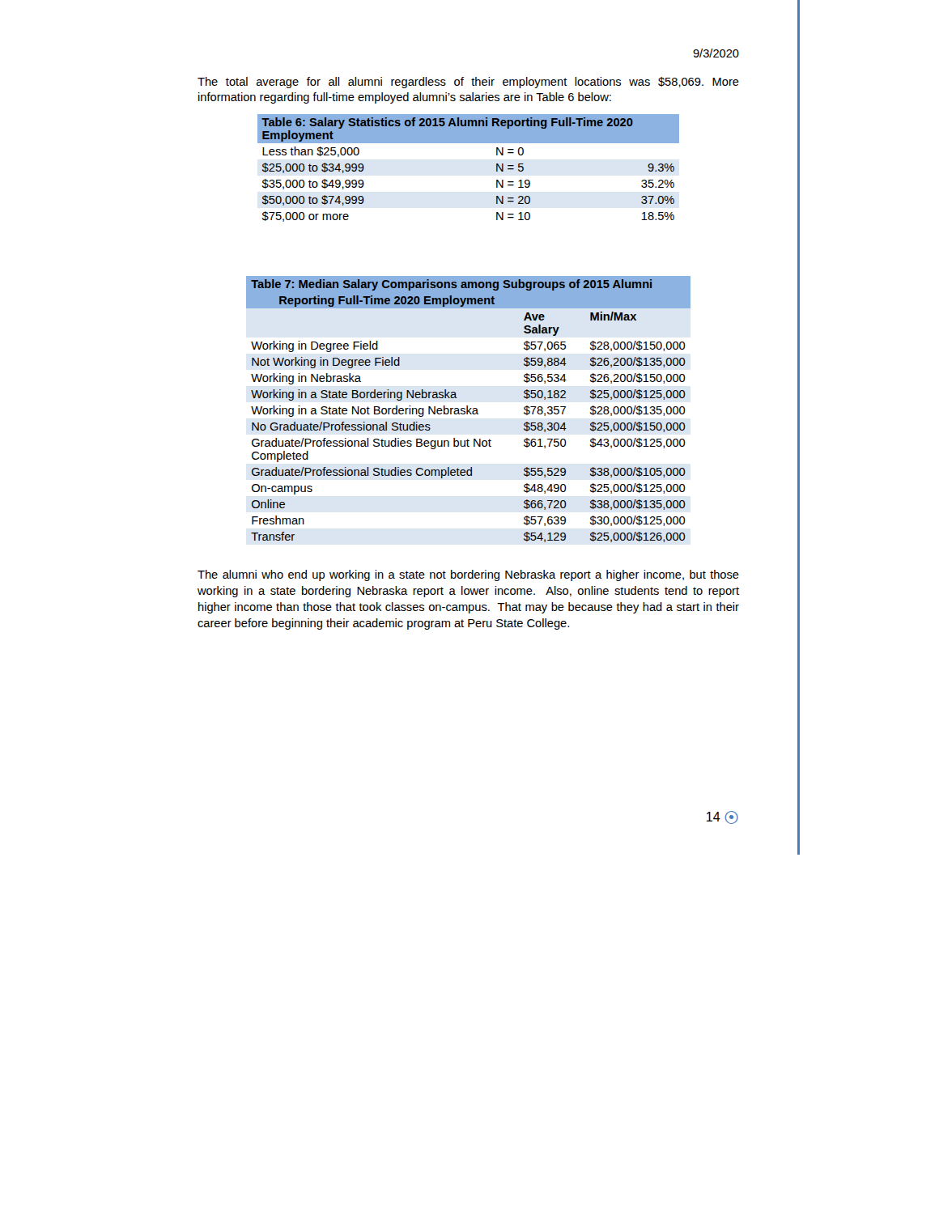9/3/2020
The total average for all alumni regardless of their employment locations was $58,069. More information regarding full-time employed alumni’s salaries are in Table 6 below:
| Table 6: Salary Statistics of 2015 Alumni Reporting Full-Time 2020 Employment |
| Less than $25,000 | N = 0 | |
| $25,000 to $34,999 | N = 5 | 9.3% |
| $35,000 to $49,999 | N = 19 | 35.2% |
| $50,000 to $74,999 | N = 20 | 37.0% |
| $75,000 or more | N = 10 | 18.5% |
| Table 7: Median Salary Comparisons among Subgroups of 2015 Alumni |
| Reporting Full-Time 2020 Employment |
| | Ave Salary | Min/Max |
| Working in Degree Field | $57,065 | $28,000/$150,000 |
| Not Working in Degree Field | $59,884 | $26,200/$135,000 |
| Working in Nebraska | $56,534 | $26,200/$150,000 |
| Working in a State Bordering Nebraska | $50,182 | $25,000/$125,000 |
| Working in a State Not Bordering Nebraska | $78,357 | $28,000/$135,000 |
| No Graduate/Professional Studies | $58,304 | $25,000/$150,000 |
| Graduate/Professional Studies Begun but Not Completed | $61,750 | $43,000/$125,000 |
| Graduate/Professional Studies Completed | $55,529 | $38,000/$105,000 |
| On-campus | $48,490 | $25,000/$125,000 |
| Online | $66,720 | $38,000/$135,000 |
| Freshman | $57,639 | $30,000/$125,000 |
| Transfer | $54,129 | $25,000/$126,000 |
The alumni who end up working in a state not bordering Nebraska report a higher income, but those working in a state bordering Nebraska report a lower income. Also, online students tend to report higher income than those that took classes on-campus. That may be because they had a start in their career before beginning their academic program at Peru State College.
14 ⦿